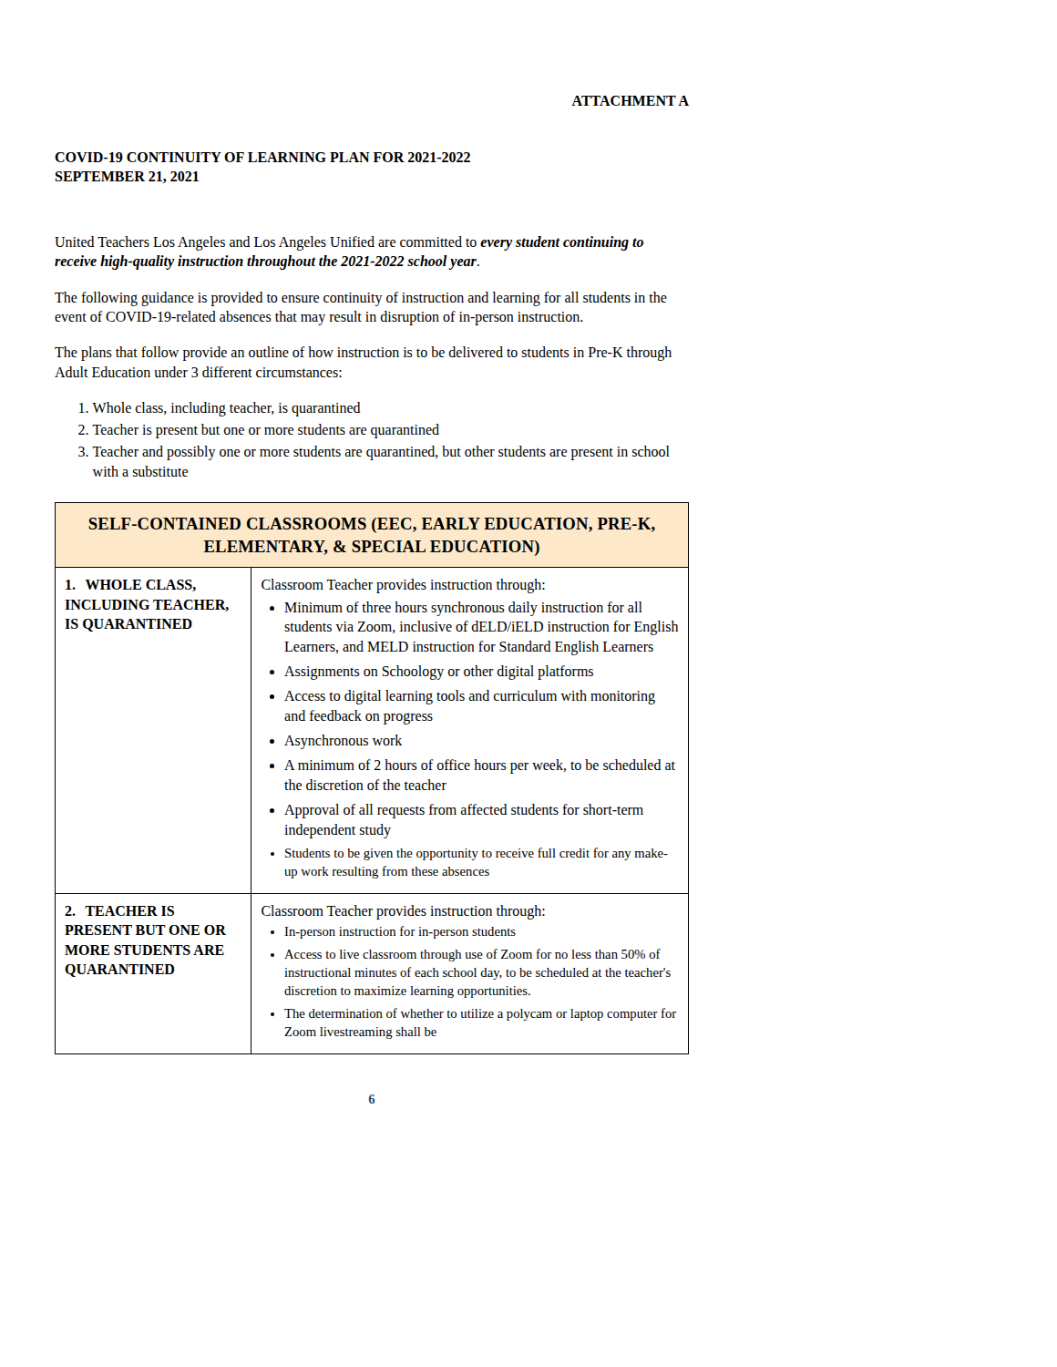ATTACHMENT A
COVID-19 CONTINUITY OF LEARNING PLAN FOR 2021-2022
SEPTEMBER 21, 2021
United Teachers Los Angeles and Los Angeles Unified are committed to every student continuing to receive high-quality instruction throughout the 2021-2022 school year.
The following guidance is provided to ensure continuity of instruction and learning for all students in the event of COVID-19-related absences that may result in disruption of in-person instruction.
The plans that follow provide an outline of how instruction is to be delivered to students in Pre-K through Adult Education under 3 different circumstances:
Whole class, including teacher, is quarantined
Teacher is present but one or more students are quarantined
Teacher and possibly one or more students are quarantined, but other students are present in school with a substitute
| SELF-CONTAINED CLASSROOMS (EEC, EARLY EDUCATION, PRE-K, ELEMENTARY, & SPECIAL EDUCATION) |
| --- |
| 1. WHOLE CLASS, INCLUDING TEACHER, IS QUARANTINED | Classroom Teacher provides instruction through: Minimum of three hours synchronous daily instruction for all students via Zoom, inclusive of dELD/iELD instruction for English Learners, and MELD instruction for Standard English Learners Assignments on Schoology or other digital platforms Access to digital learning tools and curriculum with monitoring and feedback on progress Asynchronous work A minimum of 2 hours of office hours per week, to be scheduled at the discretion of the teacher Approval of all requests from affected students for short-term independent study Students to be given the opportunity to receive full credit for any make-up work resulting from these absences |
| 2. TEACHER IS PRESENT BUT ONE OR MORE STUDENTS ARE QUARANTINED | Classroom Teacher provides instruction through: In-person instruction for in-person students Access to live classroom through use of Zoom for no less than 50% of instructional minutes of each school day, to be scheduled at the teacher's discretion to maximize learning opportunities. The determination of whether to utilize a polycam or laptop computer for Zoom livestreaming shall be |
6